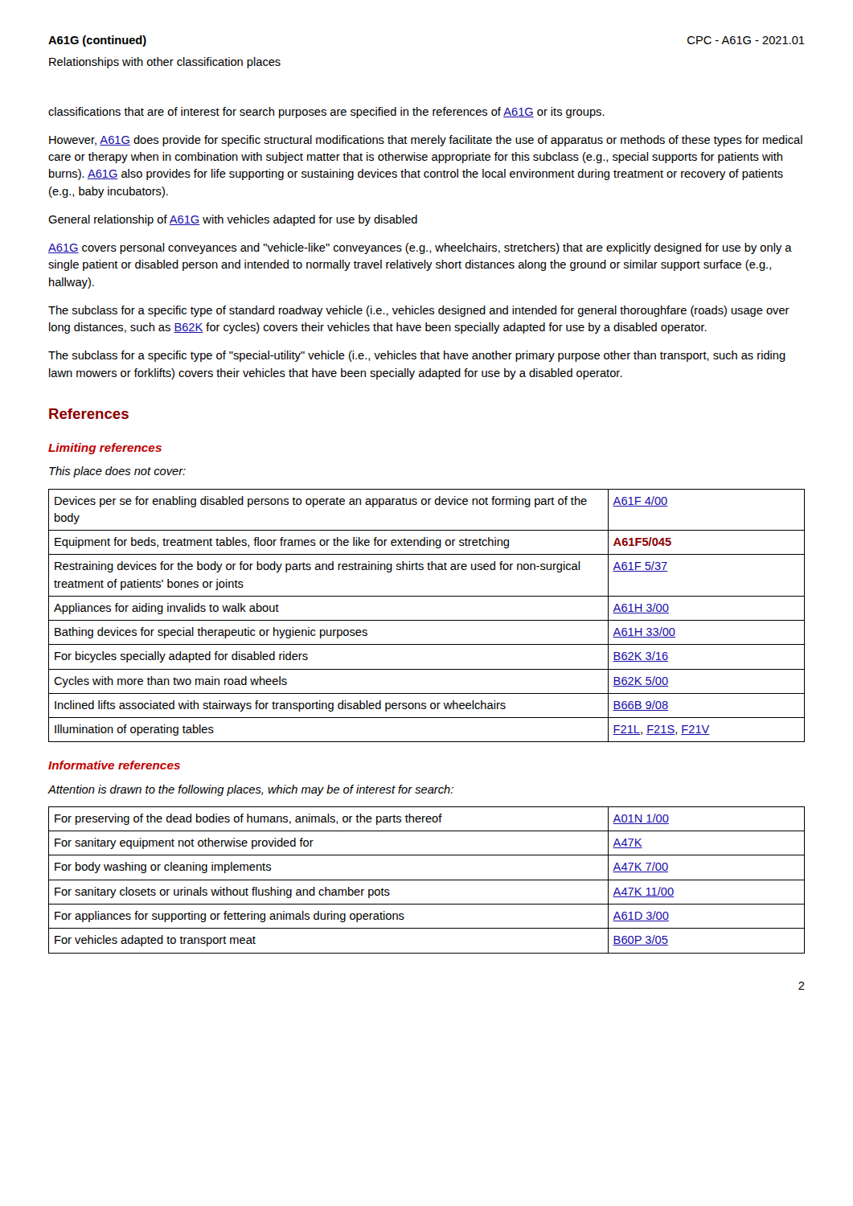A61G (continued)
CPC - A61G - 2021.01
Relationships with other classification places
classifications that are of interest for search purposes are specified in the references of A61G or its groups.
However, A61G does provide for specific structural modifications that merely facilitate the use of apparatus or methods of these types for medical care or therapy when in combination with subject matter that is otherwise appropriate for this subclass (e.g., special supports for patients with burns). A61G also provides for life supporting or sustaining devices that control the local environment during treatment or recovery of patients (e.g., baby incubators).
General relationship of A61G with vehicles adapted for use by disabled
A61G covers personal conveyances and "vehicle-like" conveyances (e.g., wheelchairs, stretchers) that are explicitly designed for use by only a single patient or disabled person and intended to normally travel relatively short distances along the ground or similar support surface (e.g., hallway).
The subclass for a specific type of standard roadway vehicle (i.e., vehicles designed and intended for general thoroughfare (roads) usage over long distances, such as B62K for cycles) covers their vehicles that have been specially adapted for use by a disabled operator.
The subclass for a specific type of "special-utility" vehicle (i.e., vehicles that have another primary purpose other than transport, such as riding lawn mowers or forklifts) covers their vehicles that have been specially adapted for use by a disabled operator.
References
Limiting references
This place does not cover:
| Devices per se for enabling disabled persons to operate an apparatus or device not forming part of the body | A61F 4/00 |
| Equipment for beds, treatment tables, floor frames or the like for extending or stretching | A61F5/045 |
| Restraining devices for the body or for body parts and restraining shirts that are used for non-surgical treatment of patients' bones or joints | A61F 5/37 |
| Appliances for aiding invalids to walk about | A61H 3/00 |
| Bathing devices for special therapeutic or hygienic purposes | A61H 33/00 |
| For bicycles specially adapted for disabled riders | B62K 3/16 |
| Cycles with more than two main road wheels | B62K 5/00 |
| Inclined lifts associated with stairways for transporting disabled persons or wheelchairs | B66B 9/08 |
| Illumination of operating tables | F21L , F21S , F21V |
Informative references
Attention is drawn to the following places, which may be of interest for search:
| For preserving of the dead bodies of humans, animals, or the parts thereof | A01N 1/00 |
| For sanitary equipment not otherwise provided for | A47K |
| For body washing or cleaning implements | A47K 7/00 |
| For sanitary closets or urinals without flushing and chamber pots | A47K 11/00 |
| For appliances for supporting or fettering animals during operations | A61D 3/00 |
| For vehicles adapted to transport meat | B60P 3/05 |
2